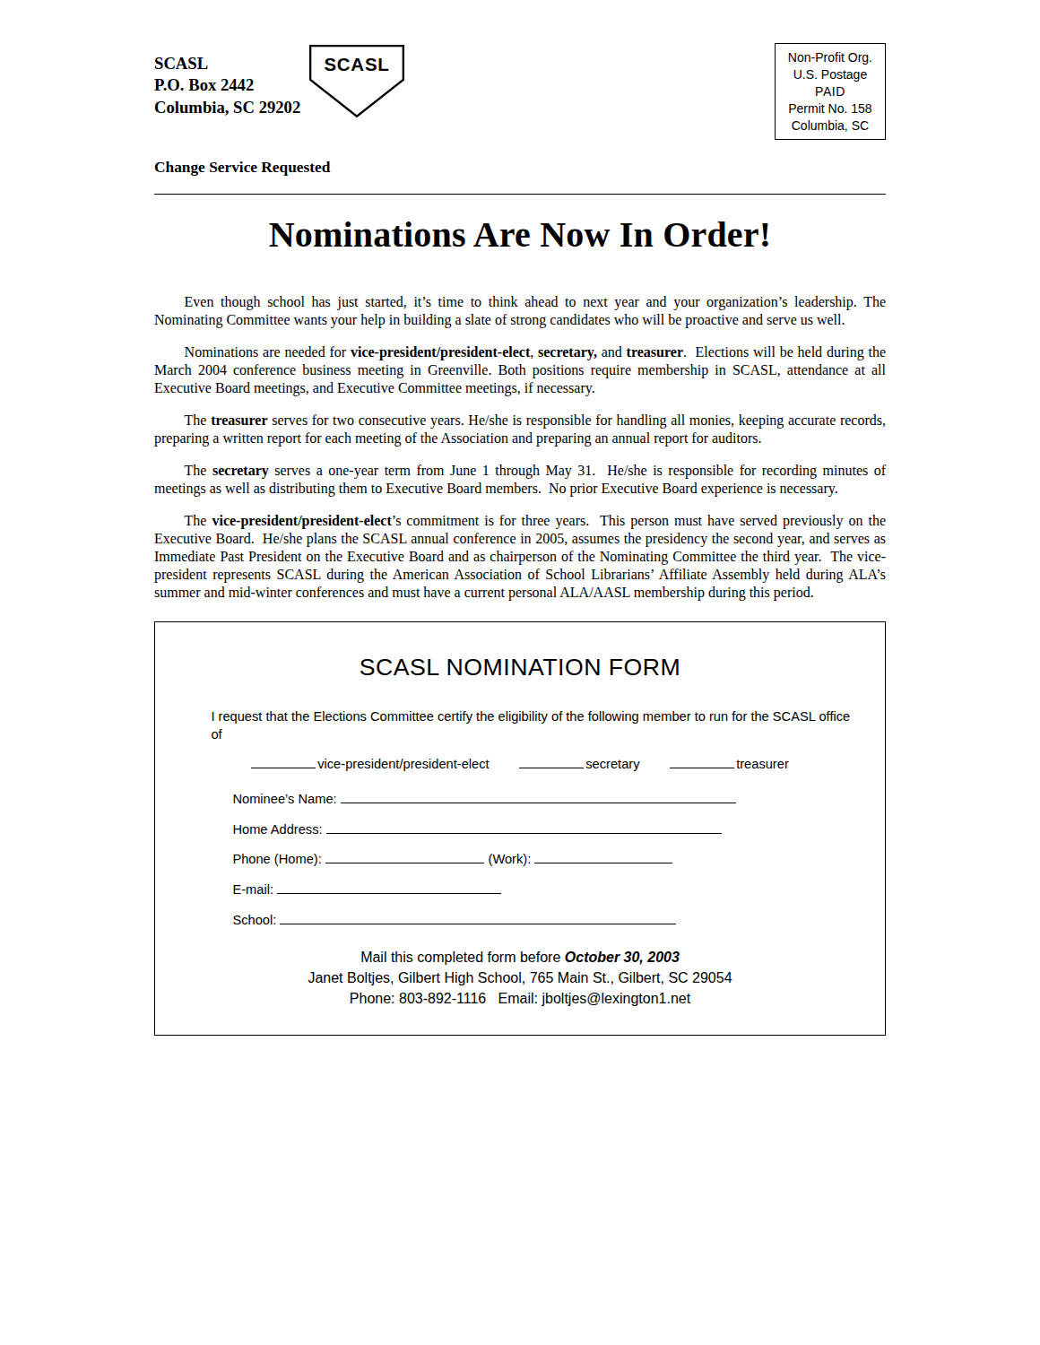SCASL
P.O. Box 2442
Columbia, SC 29202
SCASL
Non-Profit Org.
U.S. Postage
PAID
Permit No. 158
Columbia, SC
Change Service Requested
Nominations Are Now In Order!
Even though school has just started, it’s time to think ahead to next year and your organization’s leadership. The Nominating Committee wants your help in building a slate of strong candidates who will be proactive and serve us well.
Nominations are needed for vice-president/president-elect, secretary, and treasurer. Elections will be held during the March 2004 conference business meeting in Greenville. Both positions require membership in SCASL, attendance at all Executive Board meetings, and Executive Committee meetings, if necessary.
The treasurer serves for two consecutive years. He/she is responsible for handling all monies, keeping accurate records, preparing a written report for each meeting of the Association and preparing an annual report for auditors.
The secretary serves a one-year term from June 1 through May 31. He/she is responsible for recording minutes of meetings as well as distributing them to Executive Board members. No prior Executive Board experience is necessary.
The vice-president/president-elect’s commitment is for three years. This person must have served previously on the Executive Board. He/she plans the SCASL annual conference in 2005, assumes the presidency the second year, and serves as Immediate Past President on the Executive Board and as chairperson of the Nominating Committee the third year. The vice-president represents SCASL during the American Association of School Librarians’ Affiliate Assembly held during ALA’s summer and mid-winter conferences and must have a current personal ALA/AASL membership during this period.
SCASL NOMINATION FORM
I request that the Elections Committee certify the eligibility of the following member to run for the SCASL office of
vice-president/president-elect secretary treasurer
Nominee’s Name:
Home Address:
Phone (Home): (Work):
E-mail:
School:
Mail this completed form before October 30, 2003
Janet Boltjes, Gilbert High School, 765 Main St., Gilbert, SC 29054
Phone: 803-892-1116 Email: jboltjes@lexington1.net